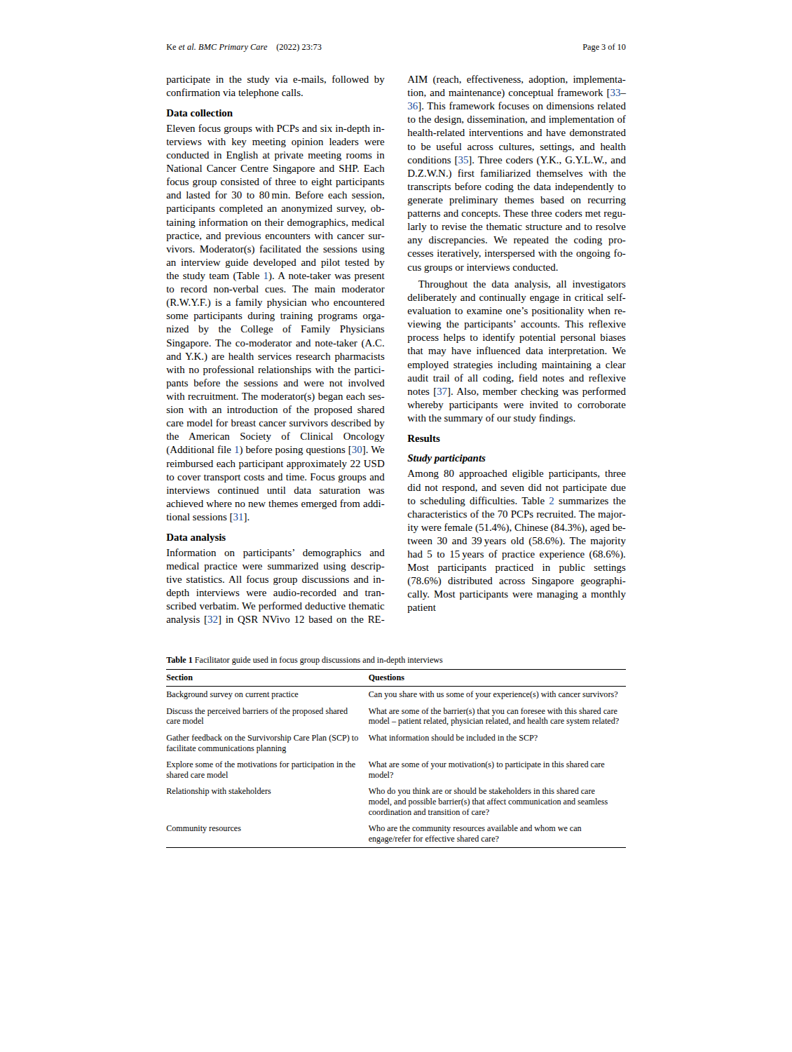Ke et al. BMC Primary Care (2022) 23:73
Page 3 of 10
participate in the study via e-mails, followed by confirmation via telephone calls.
Data collection
Eleven focus groups with PCPs and six in-depth interviews with key meeting opinion leaders were conducted in English at private meeting rooms in National Cancer Centre Singapore and SHP. Each focus group consisted of three to eight participants and lasted for 30 to 80 min. Before each session, participants completed an anonymized survey, obtaining information on their demographics, medical practice, and previous encounters with cancer survivors. Moderator(s) facilitated the sessions using an interview guide developed and pilot tested by the study team (Table 1). A note-taker was present to record non-verbal cues. The main moderator (R.W.Y.F.) is a family physician who encountered some participants during training programs organized by the College of Family Physicians Singapore. The co-moderator and note-taker (A.C. and Y.K.) are health services research pharmacists with no professional relationships with the participants before the sessions and were not involved with recruitment. The moderator(s) began each session with an introduction of the proposed shared care model for breast cancer survivors described by the American Society of Clinical Oncology (Additional file 1) before posing questions [30]. We reimbursed each participant approximately 22 USD to cover transport costs and time. Focus groups and interviews continued until data saturation was achieved where no new themes emerged from additional sessions [31].
Data analysis
Information on participants’ demographics and medical practice were summarized using descriptive statistics. All focus group discussions and in-depth interviews were audio-recorded and transcribed verbatim. We performed deductive thematic analysis [32] in QSR NVivo 12 based on the RE-AIM (reach, effectiveness, adoption, implementation, and maintenance) conceptual framework [33–36]. This framework focuses on dimensions related to the design, dissemination, and implementation of health-related interventions and have demonstrated to be useful across cultures, settings, and health conditions [35]. Three coders (Y.K., G.Y.L.W., and D.Z.W.N.) first familiarized themselves with the transcripts before coding the data independently to generate preliminary themes based on recurring patterns and concepts. These three coders met regularly to revise the thematic structure and to resolve any discrepancies. We repeated the coding processes iteratively, interspersed with the ongoing focus groups or interviews conducted.
Throughout the data analysis, all investigators deliberately and continually engage in critical self-evaluation to examine one’s positionality when reviewing the participants’ accounts. This reflexive process helps to identify potential personal biases that may have influenced data interpretation. We employed strategies including maintaining a clear audit trail of all coding, field notes and reflexive notes [37]. Also, member checking was performed whereby participants were invited to corroborate with the summary of our study findings.
Results
Study participants
Among 80 approached eligible participants, three did not respond, and seven did not participate due to scheduling difficulties. Table 2 summarizes the characteristics of the 70 PCPs recruited. The majority were female (51.4%), Chinese (84.3%), aged between 30 and 39 years old (58.6%). The majority had 5 to 15 years of practice experience (68.6%). Most participants practiced in public settings (78.6%) distributed across Singapore geographically. Most participants were managing a monthly patient
Table 1 Facilitator guide used in focus group discussions and in-depth interviews
| Section | Questions |
| --- | --- |
| Background survey on current practice | Can you share with us some of your experience(s) with cancer survivors? |
| Discuss the perceived barriers of the proposed shared care model | What are some of the barrier(s) that you can foresee with this shared care model – patient related, physician related, and health care system related? |
| Gather feedback on the Survivorship Care Plan (SCP) to facilitate communications planning | What information should be included in the SCP? |
| Explore some of the motivations for participation in the shared care model | What are some of your motivation(s) to participate in this shared care model? |
| Relationship with stakeholders | Who do you think are or should be stakeholders in this shared care model, and possible barrier(s) that affect communication and seamless coordination and transition of care? |
| Community resources | Who are the community resources available and whom we can engage/refer for effective shared care? |